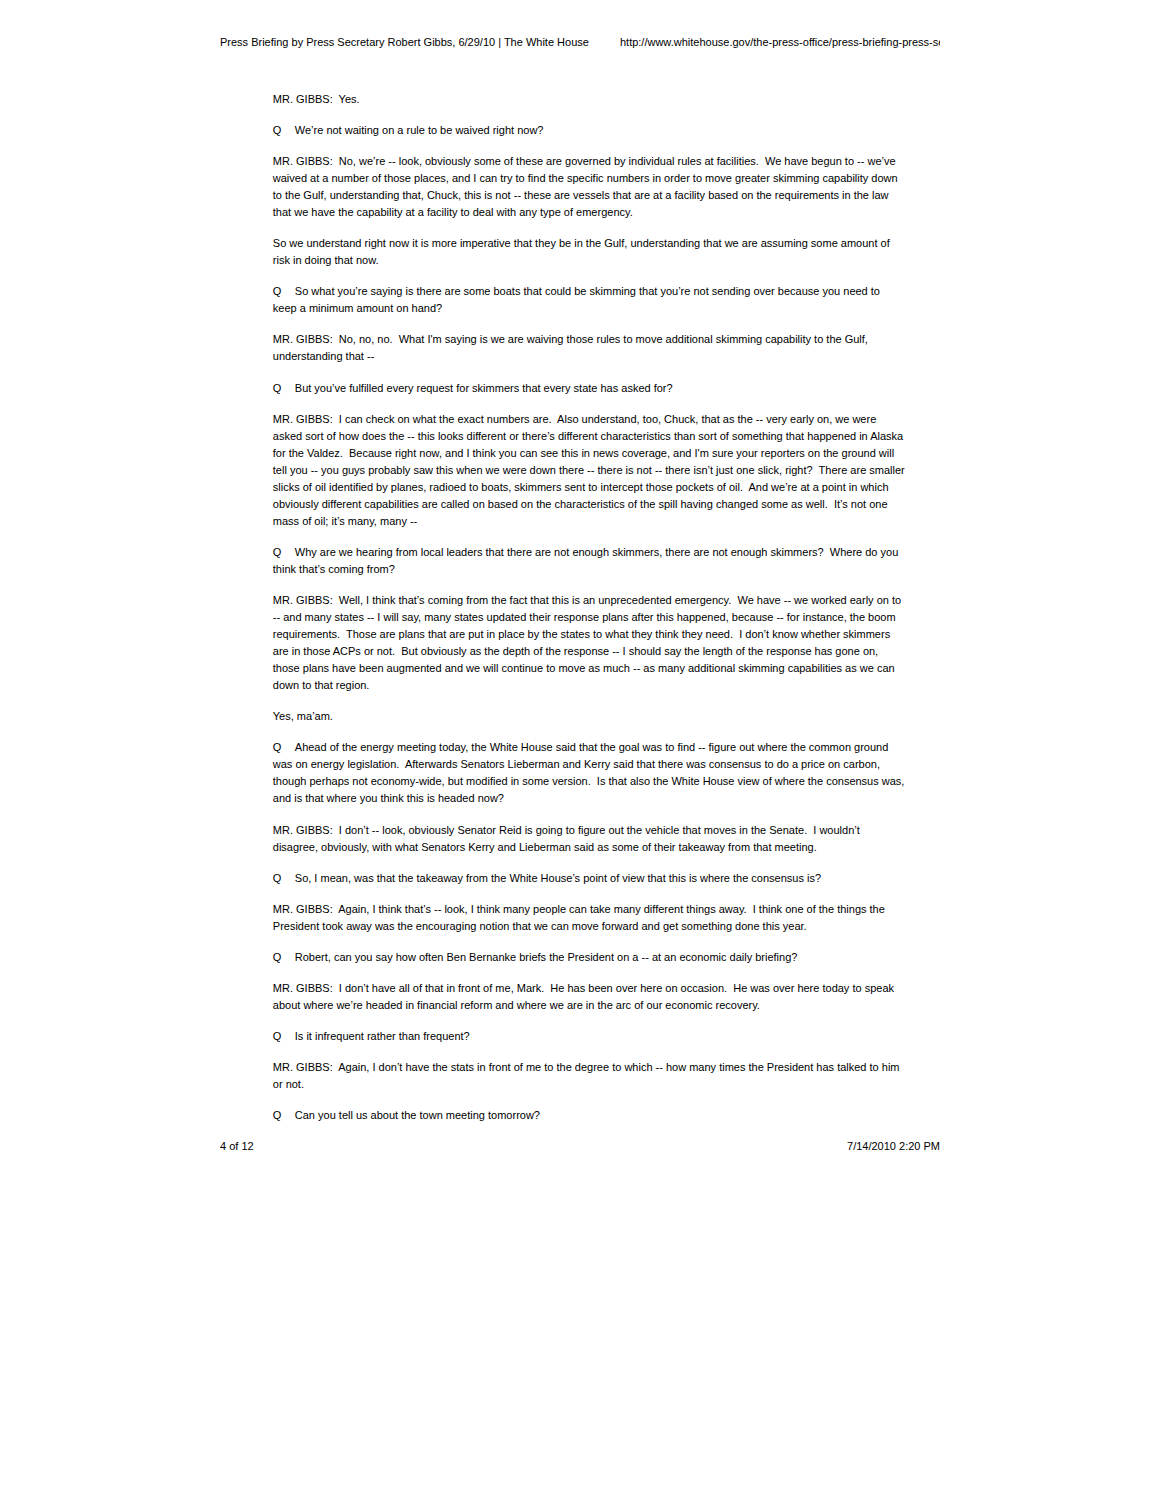Press Briefing by Press Secretary Robert Gibbs, 6/29/10 | The White House http://www.whitehouse.gov/the-press-office/press-briefing-press-secretar...
MR. GIBBS: Yes.
QWe’re not waiting on a rule to be waived right now?
MR. GIBBS: No, we’re -- look, obviously some of these are governed by individual rules at facilities. We have begun to -- we’ve waived at a number of those places, and I can try to find the specific numbers in order to move greater skimming capability down to the Gulf, understanding that, Chuck, this is not -- these are vessels that are at a facility based on the requirements in the law that we have the capability at a facility to deal with any type of emergency.
So we understand right now it is more imperative that they be in the Gulf, understanding that we are assuming some amount of risk in doing that now.
QSo what you’re saying is there are some boats that could be skimming that you’re not sending over because you need to keep a minimum amount on hand?
MR. GIBBS: No, no, no. What I'm saying is we are waiving those rules to move additional skimming capability to the Gulf, understanding that --
QBut you’ve fulfilled every request for skimmers that every state has asked for?
MR. GIBBS: I can check on what the exact numbers are. Also understand, too, Chuck, that as the -- very early on, we were asked sort of how does the -- this looks different or there’s different characteristics than sort of something that happened in Alaska for the Valdez. Because right now, and I think you can see this in news coverage, and I'm sure your reporters on the ground will tell you -- you guys probably saw this when we were down there -- there is not -- there isn’t just one slick, right? There are smaller slicks of oil identified by planes, radioed to boats, skimmers sent to intercept those pockets of oil. And we’re at a point in which obviously different capabilities are called on based on the characteristics of the spill having changed some as well. It’s not one mass of oil; it’s many, many --
QWhy are we hearing from local leaders that there are not enough skimmers, there are not enough skimmers? Where do you think that’s coming from?
MR. GIBBS: Well, I think that’s coming from the fact that this is an unprecedented emergency. We have -- we worked early on to -- and many states -- I will say, many states updated their response plans after this happened, because -- for instance, the boom requirements. Those are plans that are put in place by the states to what they think they need. I don’t know whether skimmers are in those ACPs or not. But obviously as the depth of the response -- I should say the length of the response has gone on, those plans have been augmented and we will continue to move as much -- as many additional skimming capabilities as we can down to that region.
Yes, ma’am.
QAhead of the energy meeting today, the White House said that the goal was to find -- figure out where the common ground was on energy legislation. Afterwards Senators Lieberman and Kerry said that there was consensus to do a price on carbon, though perhaps not economy-wide, but modified in some version. Is that also the White House view of where the consensus was, and is that where you think this is headed now?
MR. GIBBS: I don’t -- look, obviously Senator Reid is going to figure out the vehicle that moves in the Senate. I wouldn’t disagree, obviously, with what Senators Kerry and Lieberman said as some of their takeaway from that meeting.
QSo, I mean, was that the takeaway from the White House’s point of view that this is where the consensus is?
MR. GIBBS: Again, I think that’s -- look, I think many people can take many different things away. I think one of the things the President took away was the encouraging notion that we can move forward and get something done this year.
QRobert, can you say how often Ben Bernanke briefs the President on a -- at an economic daily briefing?
MR. GIBBS: I don’t have all of that in front of me, Mark. He has been over here on occasion. He was over here today to speak about where we’re headed in financial reform and where we are in the arc of our economic recovery.
QIs it infrequent rather than frequent?
MR. GIBBS: Again, I don’t have the stats in front of me to the degree to which -- how many times the President has talked to him or not.
QCan you tell us about the town meeting tomorrow?
4 of 12 7/14/2010 2:20 PM